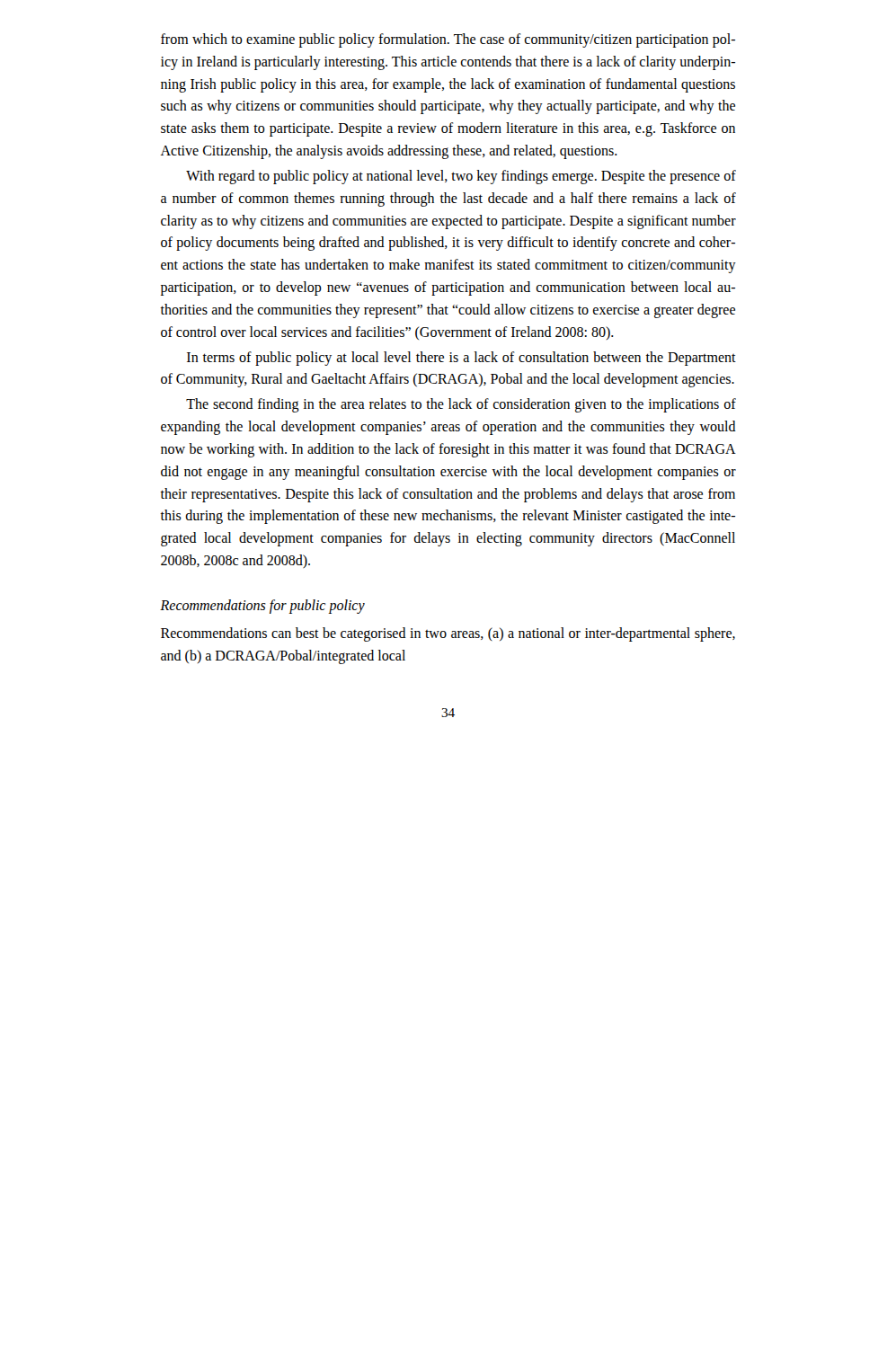from which to examine public policy formulation. The case of community/citizen participation policy in Ireland is particularly interesting. This article contends that there is a lack of clarity underpinning Irish public policy in this area, for example, the lack of examination of fundamental questions such as why citizens or communities should participate, why they actually participate, and why the state asks them to participate. Despite a review of modern literature in this area, e.g. Taskforce on Active Citizenship, the analysis avoids addressing these, and related, questions.
With regard to public policy at national level, two key findings emerge. Despite the presence of a number of common themes running through the last decade and a half there remains a lack of clarity as to why citizens and communities are expected to participate. Despite a significant number of policy documents being drafted and published, it is very difficult to identify concrete and coherent actions the state has undertaken to make manifest its stated commitment to citizen/community participation, or to develop new “avenues of participation and communication between local authorities and the communities they represent” that “could allow citizens to exercise a greater degree of control over local services and facilities” (Government of Ireland 2008: 80).
In terms of public policy at local level there is a lack of consultation between the Department of Community, Rural and Gaeltacht Affairs (DCRAGA), Pobal and the local development agencies.
The second finding in the area relates to the lack of consideration given to the implications of expanding the local development companies’ areas of operation and the communities they would now be working with. In addition to the lack of foresight in this matter it was found that DCRAGA did not engage in any meaningful consultation exercise with the local development companies or their representatives. Despite this lack of consultation and the problems and delays that arose from this during the implementation of these new mechanisms, the relevant Minister castigated the integrated local development companies for delays in electing community directors (MacConnell 2008b, 2008c and 2008d).
Recommendations for public policy
Recommendations can best be categorised in two areas, (a) a national or inter-departmental sphere, and (b) a DCRAGA/Pobal/integrated local
34